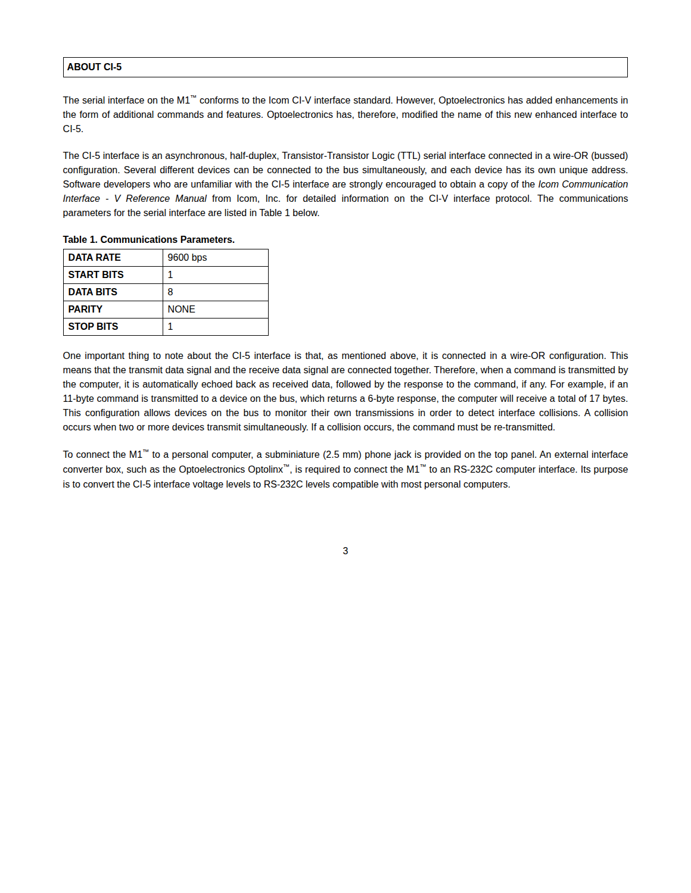ABOUT CI-5
The serial interface on the M1™ conforms to the Icom CI-V interface standard. However, Optoelectronics has added enhancements in the form of additional commands and features. Optoelectronics has, therefore, modified the name of this new enhanced interface to CI-5.
The CI-5 interface is an asynchronous, half-duplex, Transistor-Transistor Logic (TTL) serial interface connected in a wire-OR (bussed) configuration. Several different devices can be connected to the bus simultaneously, and each device has its own unique address. Software developers who are unfamiliar with the CI-5 interface are strongly encouraged to obtain a copy of the Icom Communication Interface - V Reference Manual from Icom, Inc. for detailed information on the CI-V interface protocol. The communications parameters for the serial interface are listed in Table 1 below.
Table 1. Communications Parameters.
| DATA RATE | 9600 bps |
| START BITS | 1 |
| DATA BITS | 8 |
| PARITY | NONE |
| STOP BITS | 1 |
One important thing to note about the CI-5 interface is that, as mentioned above, it is connected in a wire-OR configuration. This means that the transmit data signal and the receive data signal are connected together. Therefore, when a command is transmitted by the computer, it is automatically echoed back as received data, followed by the response to the command, if any. For example, if an 11-byte command is transmitted to a device on the bus, which returns a 6-byte response, the computer will receive a total of 17 bytes. This configuration allows devices on the bus to monitor their own transmissions in order to detect interface collisions. A collision occurs when two or more devices transmit simultaneously. If a collision occurs, the command must be re-transmitted.
To connect the M1™ to a personal computer, a subminiature (2.5 mm) phone jack is provided on the top panel. An external interface converter box, such as the Optoelectronics Optolinx™, is required to connect the M1™ to an RS-232C computer interface. Its purpose is to convert the CI-5 interface voltage levels to RS-232C levels compatible with most personal computers.
3